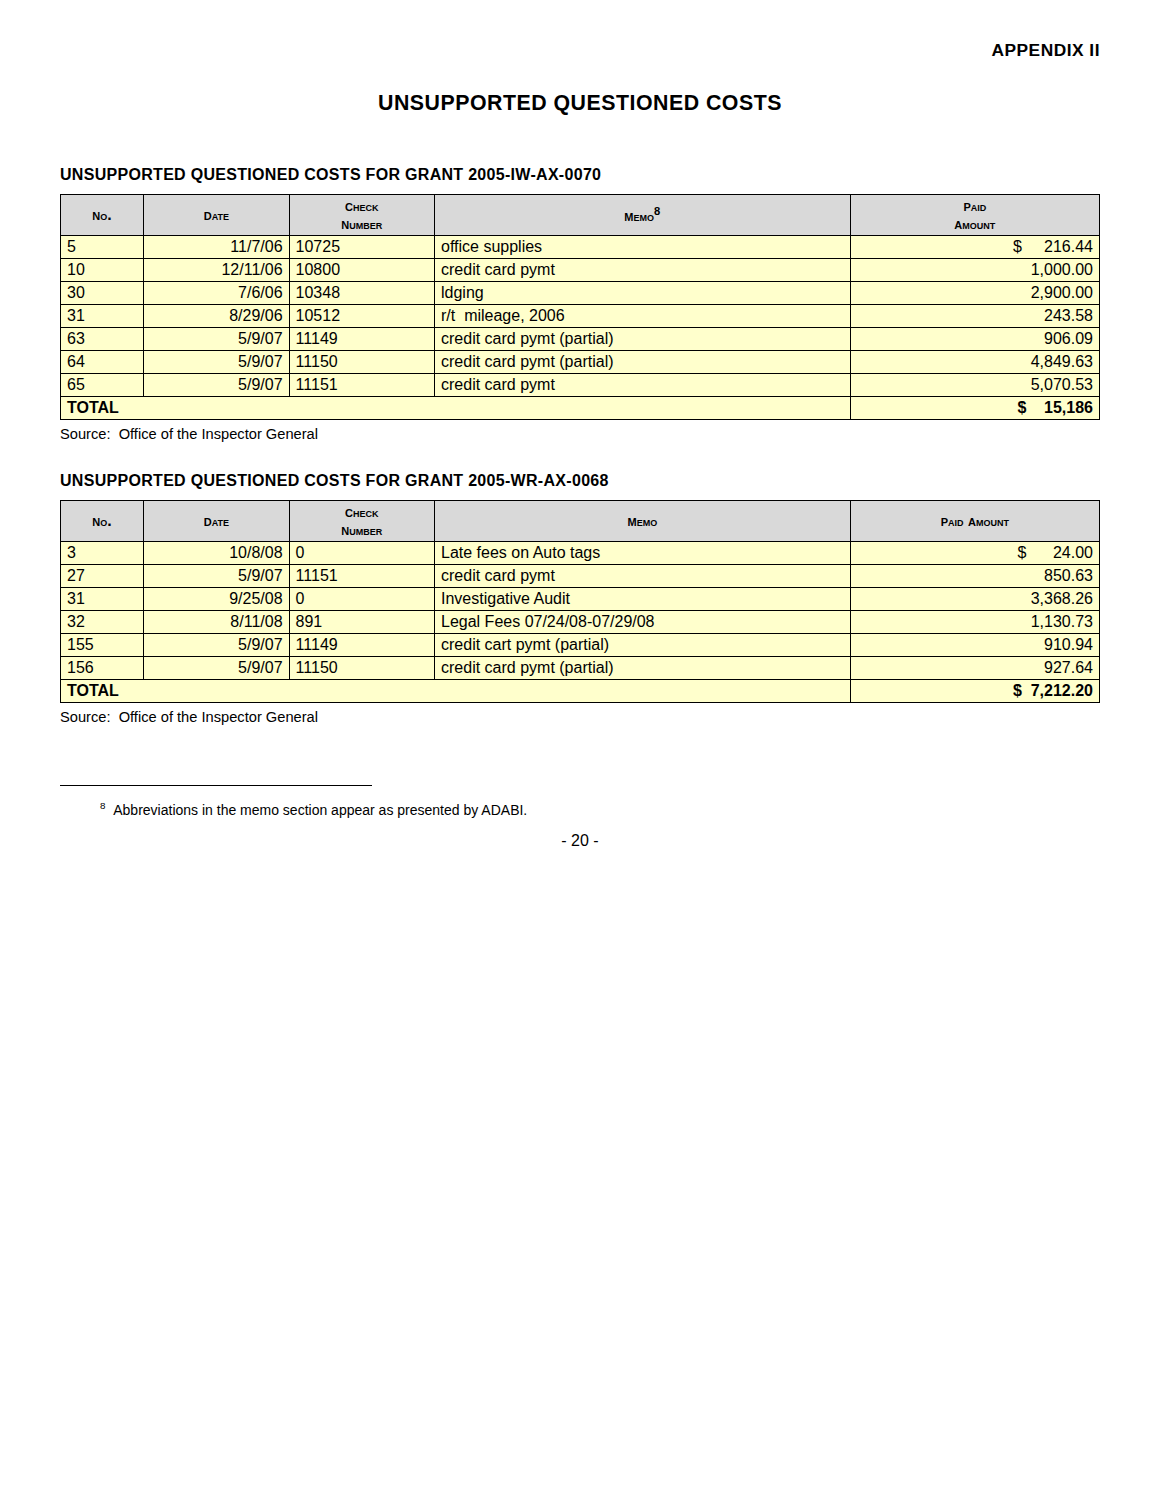APPENDIX II
UNSUPPORTED QUESTIONED COSTS
UNSUPPORTED QUESTIONED COSTS FOR GRANT 2005-IW-AX-0070
| N O . | D ATE | C HECK N UMBER | M EMO 8 | P AID A MOUNT |
| --- | --- | --- | --- | --- |
| 5 | 11/7/06 | 10725 | office supplies | $ 216.44 |
| 10 | 12/11/06 | 10800 | credit card pymt | 1,000.00 |
| 30 | 7/6/06 | 10348 | ldging | 2,900.00 |
| 31 | 8/29/06 | 10512 | r/t mileage, 2006 | 243.58 |
| 63 | 5/9/07 | 11149 | credit card pymt (partial) | 906.09 |
| 64 | 5/9/07 | 11150 | credit card pymt (partial) | 4,849.63 |
| 65 | 5/9/07 | 11151 | credit card pymt | 5,070.53 |
| TOTAL | $ 15,186 |
Source: Office of the Inspector General
UNSUPPORTED QUESTIONED COSTS FOR GRANT 2005-WR-AX-0068
| N O . | D ATE | C HECK N UMBER | M EMO | P AID A MOUNT |
| --- | --- | --- | --- | --- |
| 3 | 10/8/08 | 0 | Late fees on Auto tags | $ 24.00 |
| 27 | 5/9/07 | 11151 | credit card pymt | 850.63 |
| 31 | 9/25/08 | 0 | Investigative Audit | 3,368.26 |
| 32 | 8/11/08 | 891 | Legal Fees 07/24/08-07/29/08 | 1,130.73 |
| 155 | 5/9/07 | 11149 | credit cart pymt (partial) | 910.94 |
| 156 | 5/9/07 | 11150 | credit card pymt (partial) | 927.64 |
| TOTAL | $ 7,212.20 |
Source: Office of the Inspector General
8 Abbreviations in the memo section appear as presented by ADABI.
- 20 -